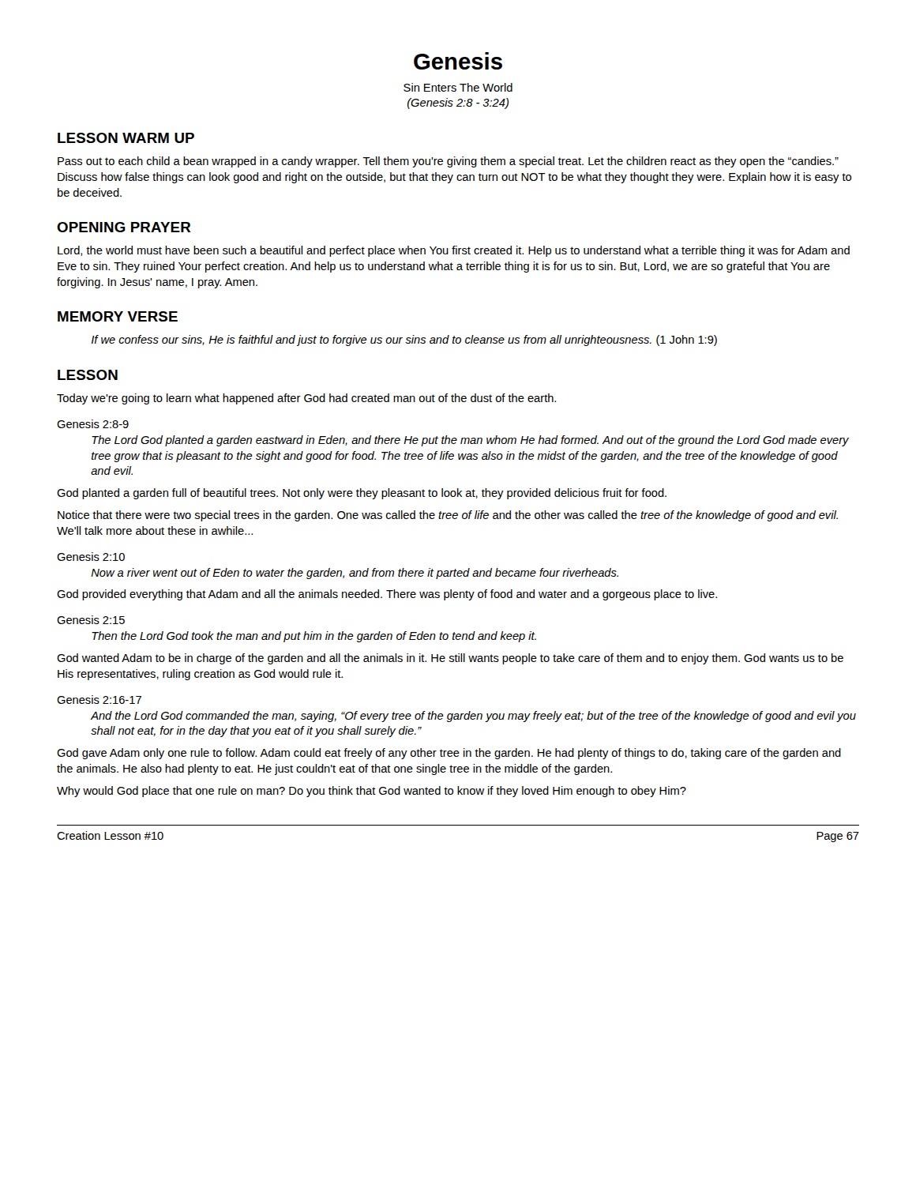Genesis
Sin Enters The World
(Genesis 2:8 - 3:24)
LESSON WARM UP
Pass out to each child a bean wrapped in a candy wrapper. Tell them you're giving them a special treat. Let the children react as they open the “candies.” Discuss how false things can look good and right on the outside, but that they can turn out NOT to be what they thought they were. Explain how it is easy to be deceived.
OPENING PRAYER
Lord, the world must have been such a beautiful and perfect place when You first created it. Help us to understand what a terrible thing it was for Adam and Eve to sin. They ruined Your perfect creation. And help us to understand what a terrible thing it is for us to sin. But, Lord, we are so grateful that You are forgiving. In Jesus' name, I pray. Amen.
MEMORY VERSE
If we confess our sins, He is faithful and just to forgive us our sins and to cleanse us from all unrighteousness. (1 John 1:9)
LESSON
Today we're going to learn what happened after God had created man out of the dust of the earth.
Genesis 2:8-9
The Lord God planted a garden eastward in Eden, and there He put the man whom He had formed. And out of the ground the Lord God made every tree grow that is pleasant to the sight and good for food. The tree of life was also in the midst of the garden, and the tree of the knowledge of good and evil.
God planted a garden full of beautiful trees. Not only were they pleasant to look at, they provided delicious fruit for food.
Notice that there were two special trees in the garden. One was called the tree of life and the other was called the tree of the knowledge of good and evil. We'll talk more about these in awhile...
Genesis 2:10
Now a river went out of Eden to water the garden, and from there it parted and became four riverheads.
God provided everything that Adam and all the animals needed. There was plenty of food and water and a gorgeous place to live.
Genesis 2:15
Then the Lord God took the man and put him in the garden of Eden to tend and keep it.
God wanted Adam to be in charge of the garden and all the animals in it. He still wants people to take care of them and to enjoy them. God wants us to be His representatives, ruling creation as God would rule it.
Genesis 2:16-17
And the Lord God commanded the man, saying, “Of every tree of the garden you may freely eat; but of the tree of the knowledge of good and evil you shall not eat, for in the day that you eat of it you shall surely die.”
God gave Adam only one rule to follow. Adam could eat freely of any other tree in the garden. He had plenty of things to do, taking care of the garden and the animals. He also had plenty to eat. He just couldn't eat of that one single tree in the middle of the garden.
Why would God place that one rule on man? Do you think that God wanted to know if they loved Him enough to obey Him?
Creation Lesson #10 Page 67